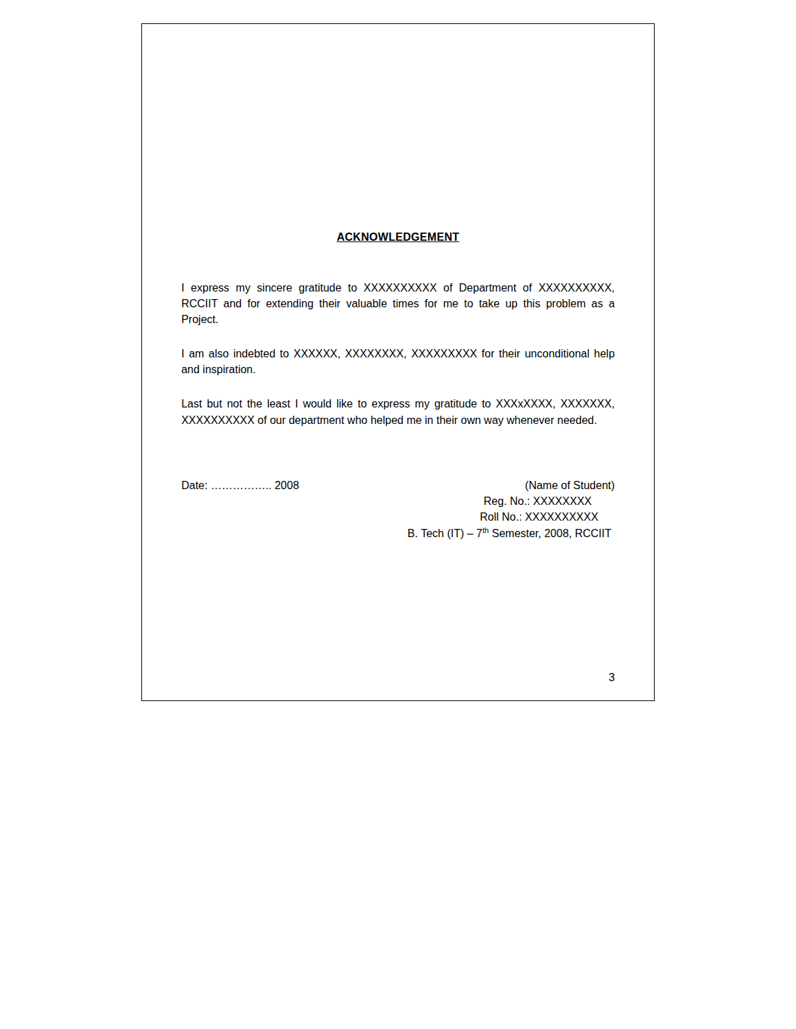ACKNOWLEDGEMENT
I express my sincere gratitude to XXXXXXXXXX of Department of XXXXXXXXXX, RCCIIT and for extending their valuable times for me to take up this problem as a Project.
I am also indebted to XXXXXX, XXXXXXXX, XXXXXXXXX for their unconditional help and inspiration.
Last but not the least I would like to express my gratitude to XXXxXXXX, XXXXXXX, XXXXXXXXXX of our department who helped me in their own way whenever needed.
Date: …………….. 2008
(Name of Student) Reg. No.: XXXXXXXX Roll No.: XXXXXXXXXX B. Tech (IT) – 7th Semester, 2008, RCCIIT
3